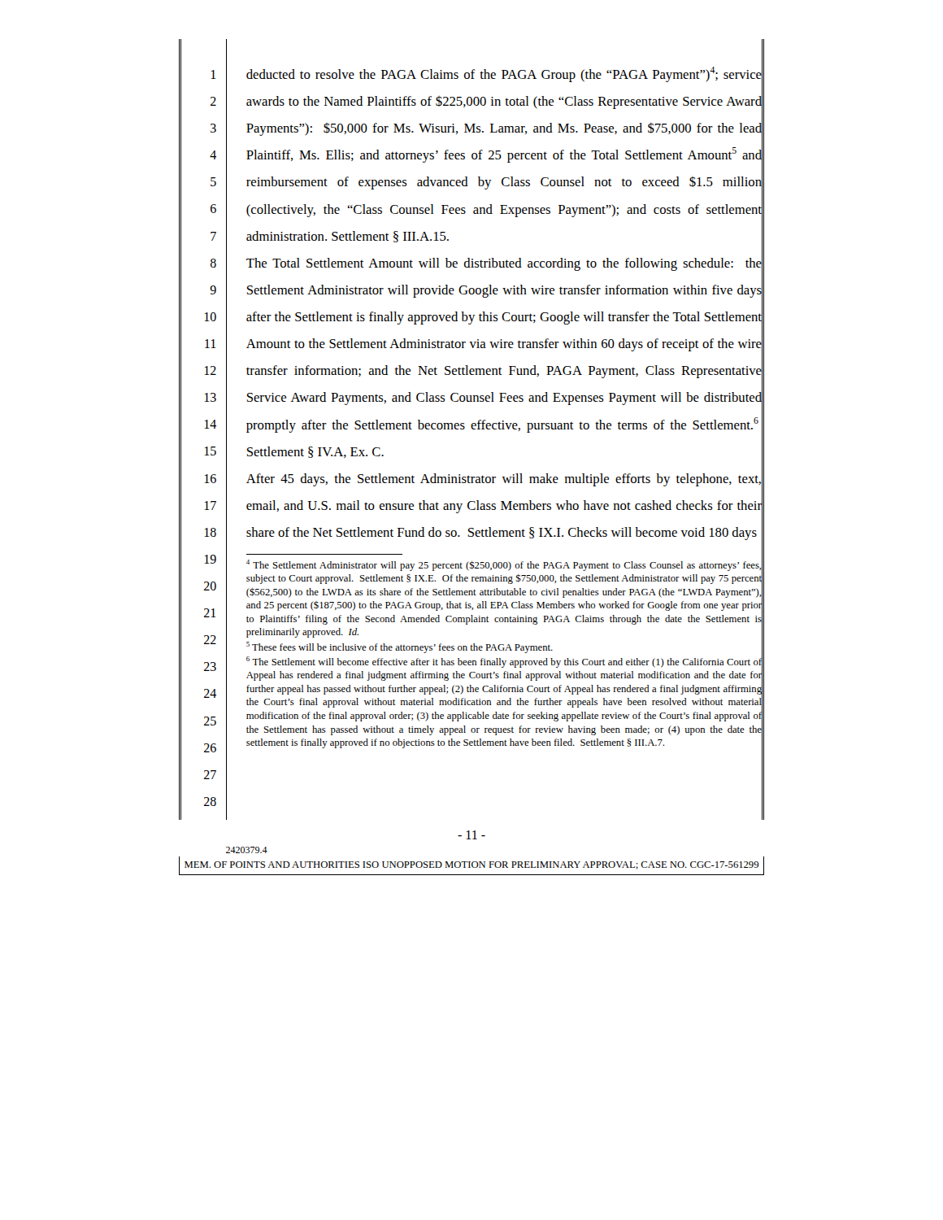1
2
3
4
5
6
7
8
9
10
11
12
13
14
15
16
17
18
19
20
21
22
23
24
25
26
27
28
deducted to resolve the PAGA Claims of the PAGA Group (the “PAGA Payment”)4; service awards to the Named Plaintiffs of $225,000 in total (the “Class Representative Service Award Payments”): $50,000 for Ms. Wisuri, Ms. Lamar, and Ms. Pease, and $75,000 for the lead Plaintiff, Ms. Ellis; and attorneys’ fees of 25 percent of the Total Settlement Amount5 and reimbursement of expenses advanced by Class Counsel not to exceed $1.5 million (collectively, the “Class Counsel Fees and Expenses Payment”); and costs of settlement administration. Settlement § III.A.15.
The Total Settlement Amount will be distributed according to the following schedule: the Settlement Administrator will provide Google with wire transfer information within five days after the Settlement is finally approved by this Court; Google will transfer the Total Settlement Amount to the Settlement Administrator via wire transfer within 60 days of receipt of the wire transfer information; and the Net Settlement Fund, PAGA Payment, Class Representative Service Award Payments, and Class Counsel Fees and Expenses Payment will be distributed promptly after the Settlement becomes effective, pursuant to the terms of the Settlement.6 Settlement § IV.A, Ex. C.
After 45 days, the Settlement Administrator will make multiple efforts by telephone, text, email, and U.S. mail to ensure that any Class Members who have not cashed checks for their share of the Net Settlement Fund do so. Settlement § IX.I. Checks will become void 180 days
4 The Settlement Administrator will pay 25 percent ($250,000) of the PAGA Payment to Class Counsel as attorneys’ fees, subject to Court approval. Settlement § IX.E. Of the remaining $750,000, the Settlement Administrator will pay 75 percent ($562,500) to the LWDA as its share of the Settlement attributable to civil penalties under PAGA (the “LWDA Payment”), and 25 percent ($187,500) to the PAGA Group, that is, all EPA Class Members who worked for Google from one year prior to Plaintiffs’ filing of the Second Amended Complaint containing PAGA Claims through the date the Settlement is preliminarily approved. Id.
5 These fees will be inclusive of the attorneys’ fees on the PAGA Payment.
6 The Settlement will become effective after it has been finally approved by this Court and either (1) the California Court of Appeal has rendered a final judgment affirming the Court’s final approval without material modification and the date for further appeal has passed without further appeal; (2) the California Court of Appeal has rendered a final judgment affirming the Court’s final approval without material modification and the further appeals have been resolved without material modification of the final approval order; (3) the applicable date for seeking appellate review of the Court’s final approval of the Settlement has passed without a timely appeal or request for review having been made; or (4) upon the date the settlement is finally approved if no objections to the Settlement have been filed. Settlement § III.A.7.
- 11 -
2420379.4
MEM. OF POINTS AND AUTHORITIES ISO UNOPPOSED MOTION FOR PRELIMINARY APPROVAL; CASE NO. CGC-17-561299